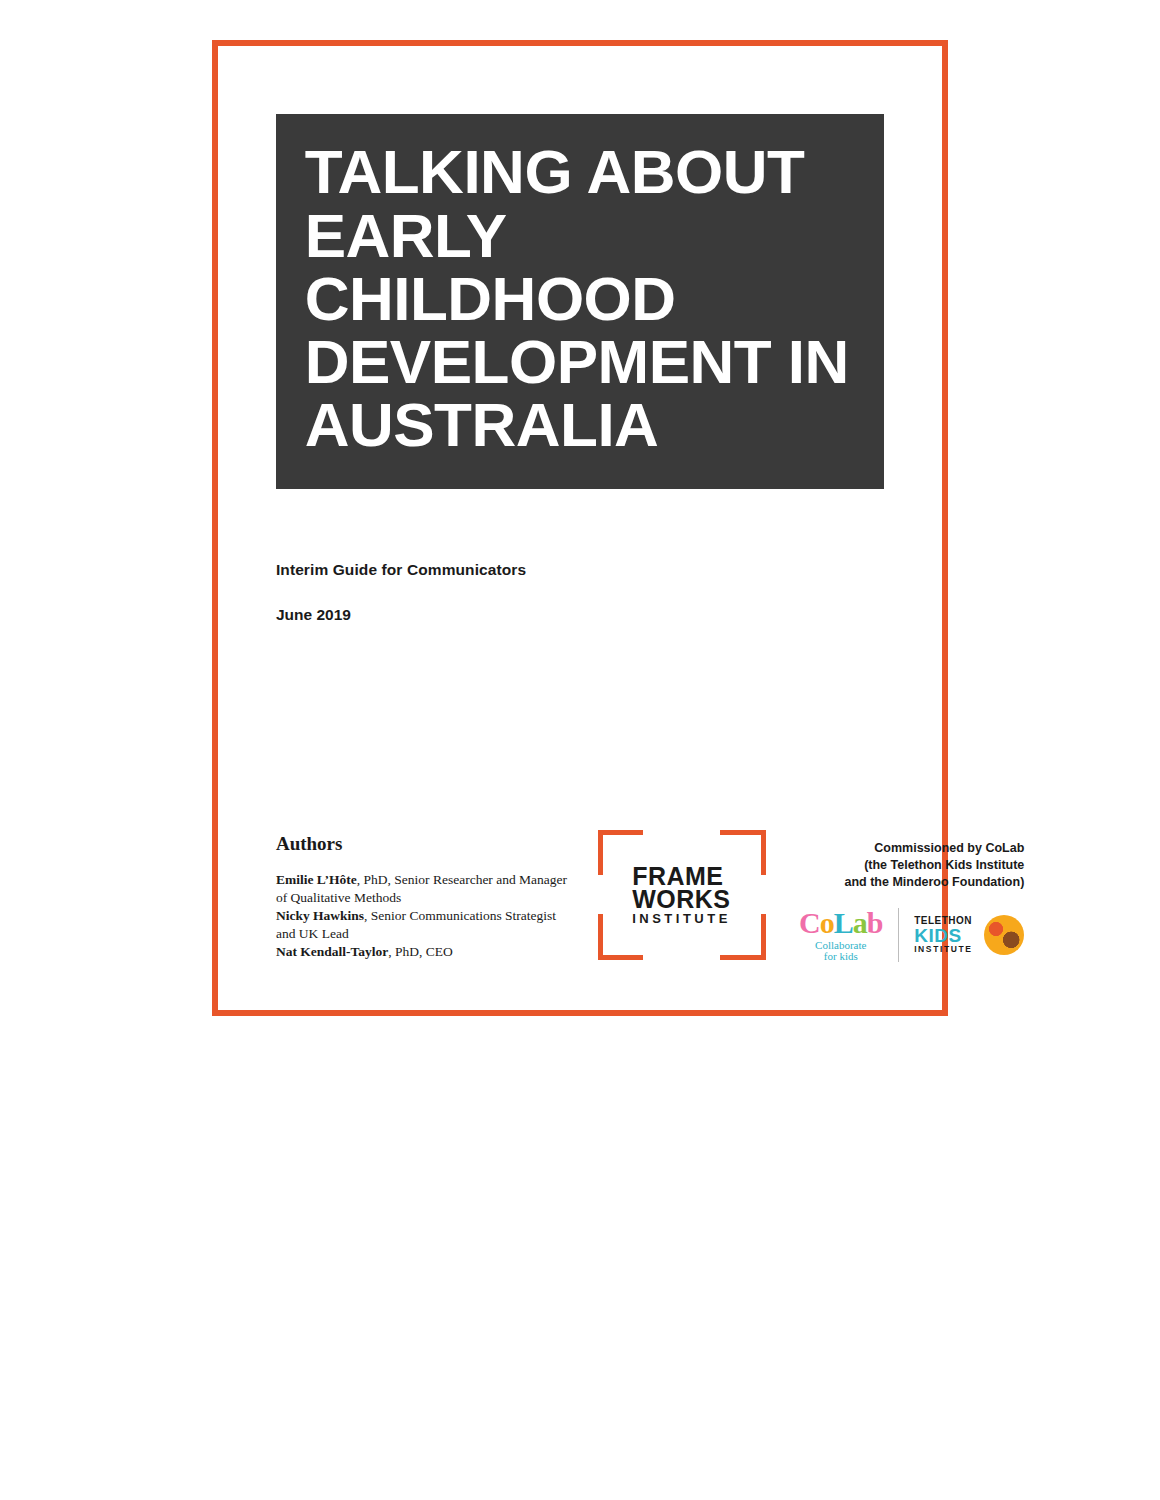Talking about early childhood development in Australia
Interim Guide for Communicators
June 2019
Authors
Emilie L’Hôte, PhD, Senior Researcher and Manager of Qualitative Methods
Nicky Hawkins, Senior Communications Strategist and UK Lead
Nat Kendall-Taylor, PhD, CEO
FRAME WORKS INSTITUTE
Commissioned by CoLab
(the Telethon Kids Institute
and the Minderoo Foundation)
CoLab
Collaborate
for kids
TELETHON
KIDS
INSTITUTE